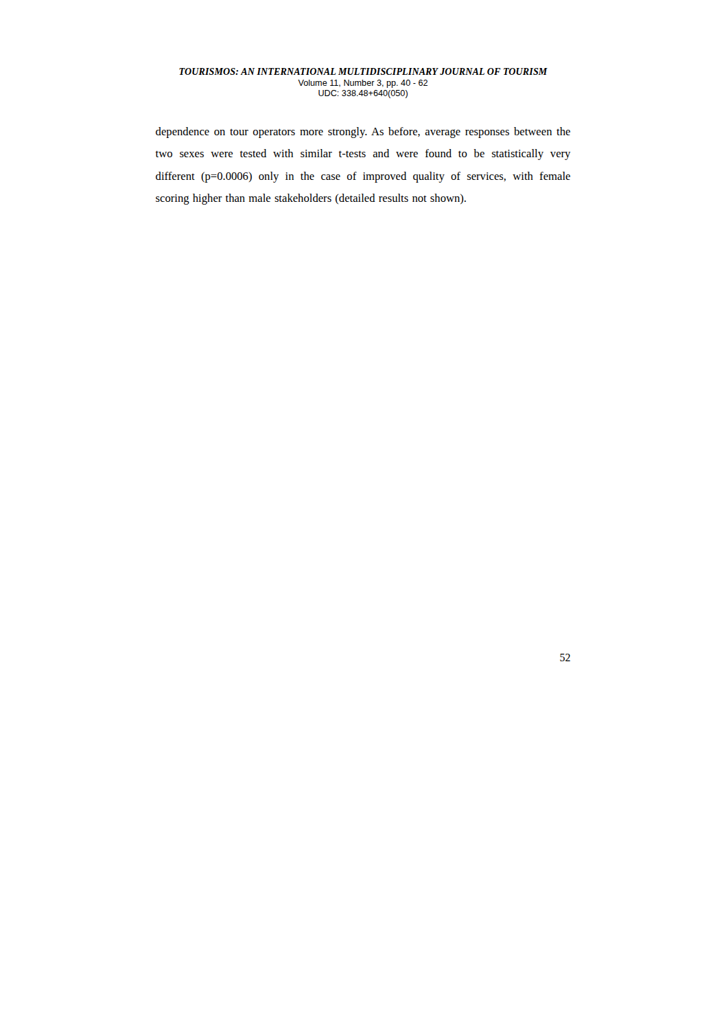TOURISMOS: AN INTERNATIONAL MULTIDISCIPLINARY JOURNAL OF TOURISM
Volume 11, Number 3, pp. 40 - 62
UDC: 338.48+640(050)
dependence on tour operators more strongly. As before, average responses between the two sexes were tested with similar t-tests and were found to be statistically very different (p=0.0006) only in the case of improved quality of services, with female scoring higher than male stakeholders (detailed results not shown).
52